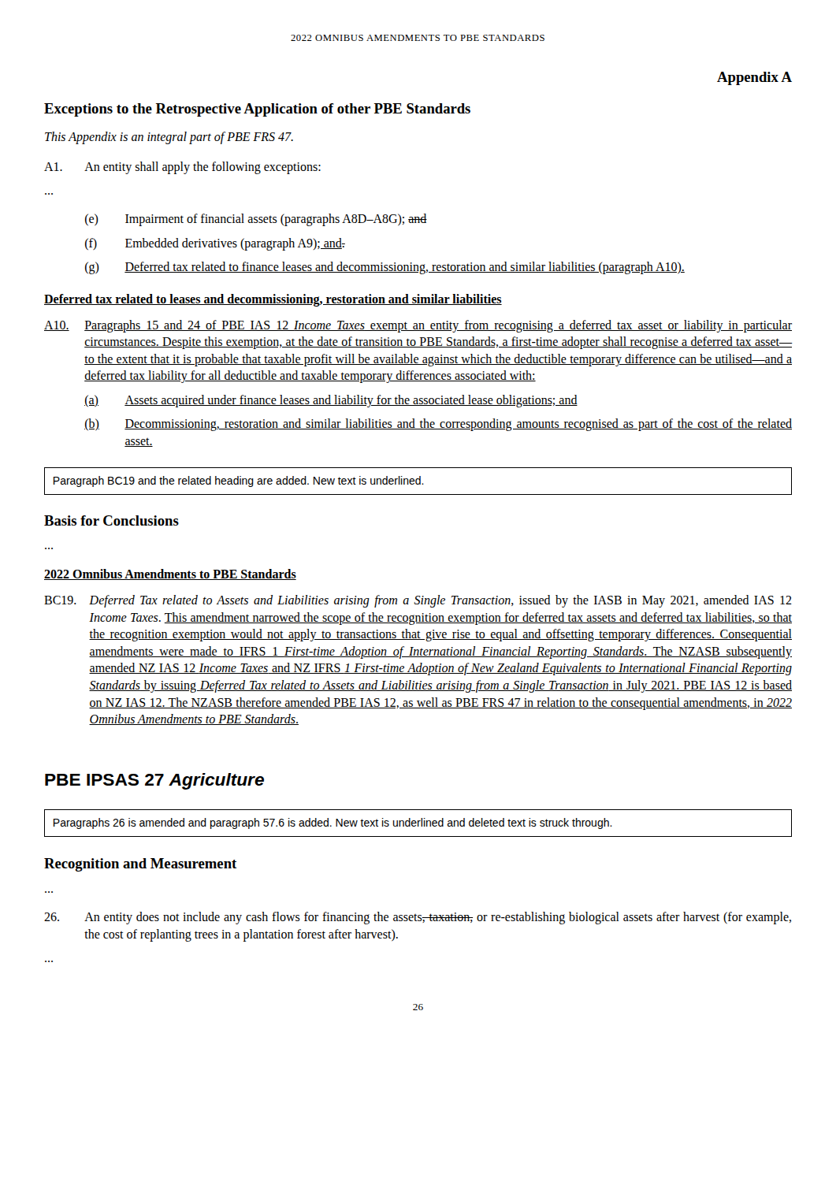2022 OMNIBUS AMENDMENTS TO PBE STANDARDS
Appendix A
Exceptions to the Retrospective Application of other PBE Standards
This Appendix is an integral part of PBE FRS 47.
A1.
An entity shall apply the following exceptions:
...
(e)
Impairment of financial assets (paragraphs A8D–A8G); and
(f)
Embedded derivatives (paragraph A9); and.
(g)
Deferred tax related to finance leases and decommissioning, restoration and similar liabilities (paragraph A10).
Deferred tax related to leases and decommissioning, restoration and similar liabilities
A10.
Paragraphs 15 and 24 of PBE IAS 12 Income Taxes exempt an entity from recognising a deferred tax asset or liability in particular circumstances. Despite this exemption, at the date of transition to PBE Standards, a first-time adopter shall recognise a deferred tax asset—to the extent that it is probable that taxable profit will be available against which the deductible temporary difference can be utilised—and a deferred tax liability for all deductible and taxable temporary differences associated with:
(a)
Assets acquired under finance leases and liability for the associated lease obligations; and
(b)
Decommissioning, restoration and similar liabilities and the corresponding amounts recognised as part of the cost of the related asset.
Paragraph BC19 and the related heading are added. New text is underlined.
Basis for Conclusions
...
2022 Omnibus Amendments to PBE Standards
BC19.
Deferred Tax related to Assets and Liabilities arising from a Single Transaction, issued by the IASB in May 2021, amended IAS 12 Income Taxes. This amendment narrowed the scope of the recognition exemption for deferred tax assets and deferred tax liabilities, so that the recognition exemption would not apply to transactions that give rise to equal and offsetting temporary differences. Consequential amendments were made to IFRS 1 First-time Adoption of International Financial Reporting Standards. The NZASB subsequently amended NZ IAS 12 Income Taxes and NZ IFRS 1 First-time Adoption of New Zealand Equivalents to International Financial Reporting Standards by issuing Deferred Tax related to Assets and Liabilities arising from a Single Transaction in July 2021. PBE IAS 12 is based on NZ IAS 12. The NZASB therefore amended PBE IAS 12, as well as PBE FRS 47 in relation to the consequential amendments, in 2022 Omnibus Amendments to PBE Standards.
PBE IPSAS 27 Agriculture
Paragraphs 26 is amended and paragraph 57.6 is added. New text is underlined and deleted text is struck through.
Recognition and Measurement
...
26.
An entity does not include any cash flows for financing the assets, taxation, or re-establishing biological assets after harvest (for example, the cost of replanting trees in a plantation forest after harvest).
...
26